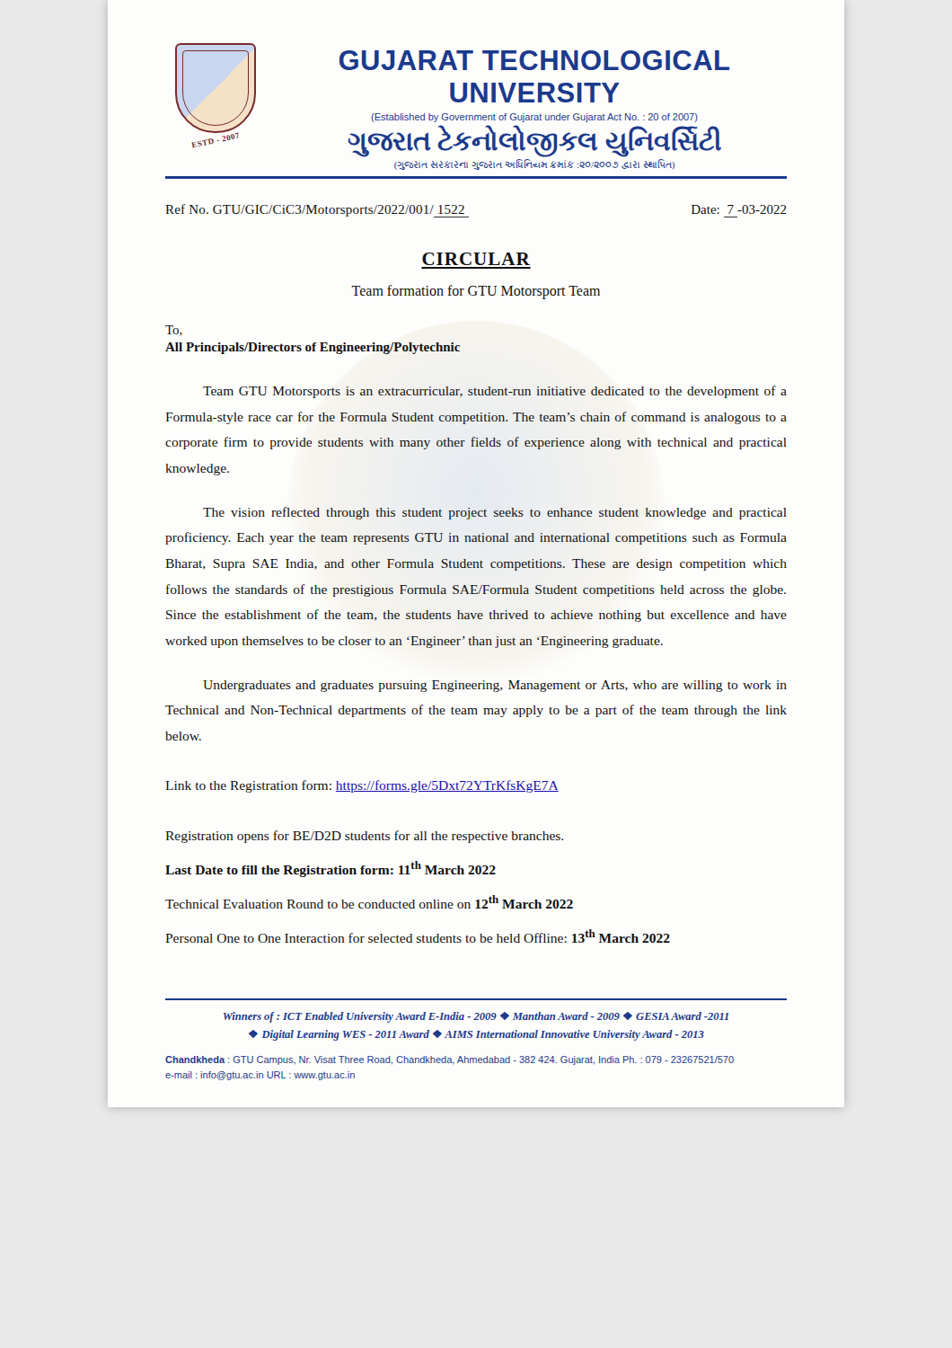ESTD - 2007
GUJARAT TECHNOLOGICAL UNIVERSITY
(Established by Government of Gujarat under Gujarat Act No. : 20 of 2007)
ગુજરાત ટેકનોલોજીકલ યુનિવર્સિટી
(ગુજરાત સરકારના ગુજરાત અધિનિયમ ક્રમાંક :૨૦/૨૦૦૭ દ્વારા સ્થાપિત)
Ref No. GTU/GIC/CiC3/Motorsports/2022/001/1522
Date: 7-03-2022
CIRCULAR
Team formation for GTU Motorsport Team
To,
All Principals/Directors of Engineering/Polytechnic
Team GTU Motorsports is an extracurricular, student-run initiative dedicated to the development of a Formula-style race car for the Formula Student competition. The team’s chain of command is analogous to a corporate firm to provide students with many other fields of experience along with technical and practical knowledge.
The vision reflected through this student project seeks to enhance student knowledge and practical proficiency. Each year the team represents GTU in national and international competitions such as Formula Bharat, Supra SAE India, and other Formula Student competitions. These are design competition which follows the standards of the prestigious Formula SAE/Formula Student competitions held across the globe. Since the establishment of the team, the students have thrived to achieve nothing but excellence and have worked upon themselves to be closer to an ‘Engineer’ than just an ‘Engineering graduate.
Undergraduates and graduates pursuing Engineering, Management or Arts, who are willing to work in Technical and Non-Technical departments of the team may apply to be a part of the team through the link below.
Link to the Registration form: https://forms.gle/5Dxt72YTrKfsKgE7A
Registration opens for BE/D2D students for all the respective branches.
Last Date to fill the Registration form: 11th March 2022
Technical Evaluation Round to be conducted online on 12th March 2022
Personal One to One Interaction for selected students to be held Offline: 13th March 2022
Winners of : ICT Enabled University Award E-India - 2009 ❖ Manthan Award - 2009 ❖ GESIA Award -2011
❖ Digital Learning WES - 2011 Award ❖ AIMS International Innovative University Award - 2013
Chandkheda : GTU Campus, Nr. Visat Three Road, Chandkheda, Ahmedabad - 382 424. Gujarat, India Ph. : 079 - 23267521/570
e-mail : info@gtu.ac.in URL : www.gtu.ac.in